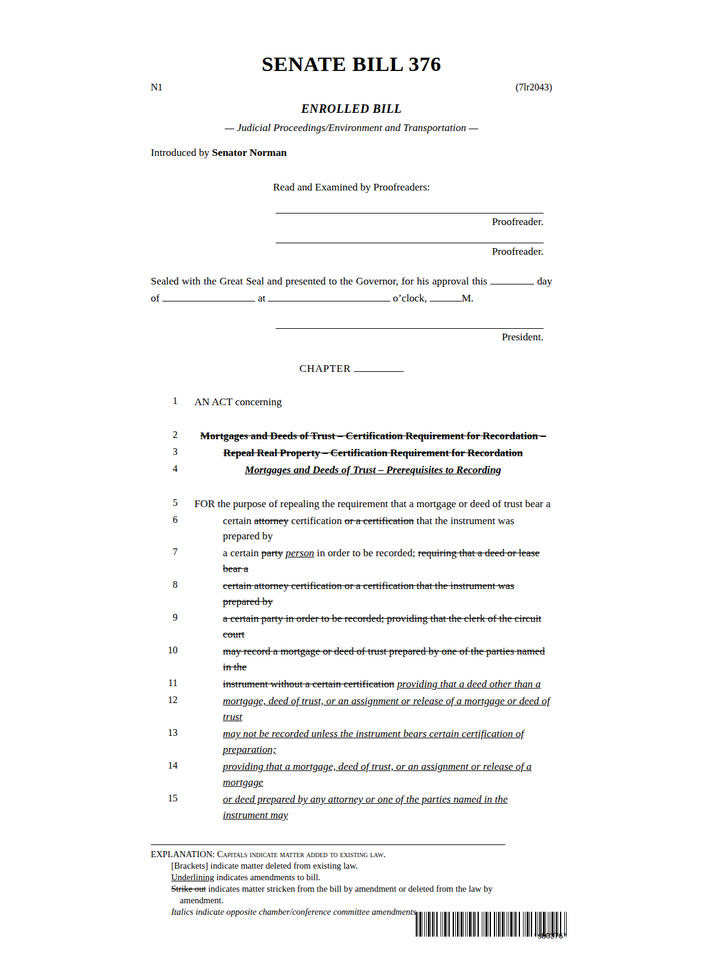SENATE BILL 376
N1
(7lr2043)
ENROLLED BILL
— Judicial Proceedings/Environment and Transportation —
Introduced by Senator Norman
Read and Examined by Proofreaders:
Proofreader.
Proofreader.
Sealed with the Great Seal and presented to the Governor, for his approval this day of at o’clock, M.
President.
CHAPTER
| 1 | AN ACT concerning |
| 2 | Mortgages and Deeds of Trust – Certification Requirement for Recordation – |
| 3 | Repeal Real Property – Certification Requirement for Recordation |
| 4 | Mortgages and Deeds of Trust – Prerequisites to Recording |
| 5 | FOR the purpose of repealing the requirement that a mortgage or deed of trust bear a |
| 6 | certain attorney certification or a certification that the instrument was prepared by |
| 7 | a certain party person in order to be recorded; requiring that a deed or lease bear a |
| 8 | certain attorney certification or a certification that the instrument was prepared by |
| 9 | a certain party in order to be recorded; providing that the clerk of the circuit court |
| 10 | may record a mortgage or deed of trust prepared by one of the parties named in the |
| 11 | instrument without a certain certification providing that a deed other than a |
| 12 | mortgage, deed of trust, or an assignment or release of a mortgage or deed of trust |
| 13 | may not be recorded unless the instrument bears certain certification of preparation; |
| 14 | providing that a mortgage, deed of trust, or an assignment or release of a mortgage |
| 15 | or deed prepared by any attorney or one of the parties named in the instrument may |
EXPLANATION: Capitals indicate matter added to existing law.
[Brackets] indicate matter deleted from existing law.
Underlining indicates amendments to bill.
Strike out indicates matter stricken from the bill by amendment or deleted from the law by
amendment.
Italics indicate opposite chamber/conference committee amendments.
*sb0376*